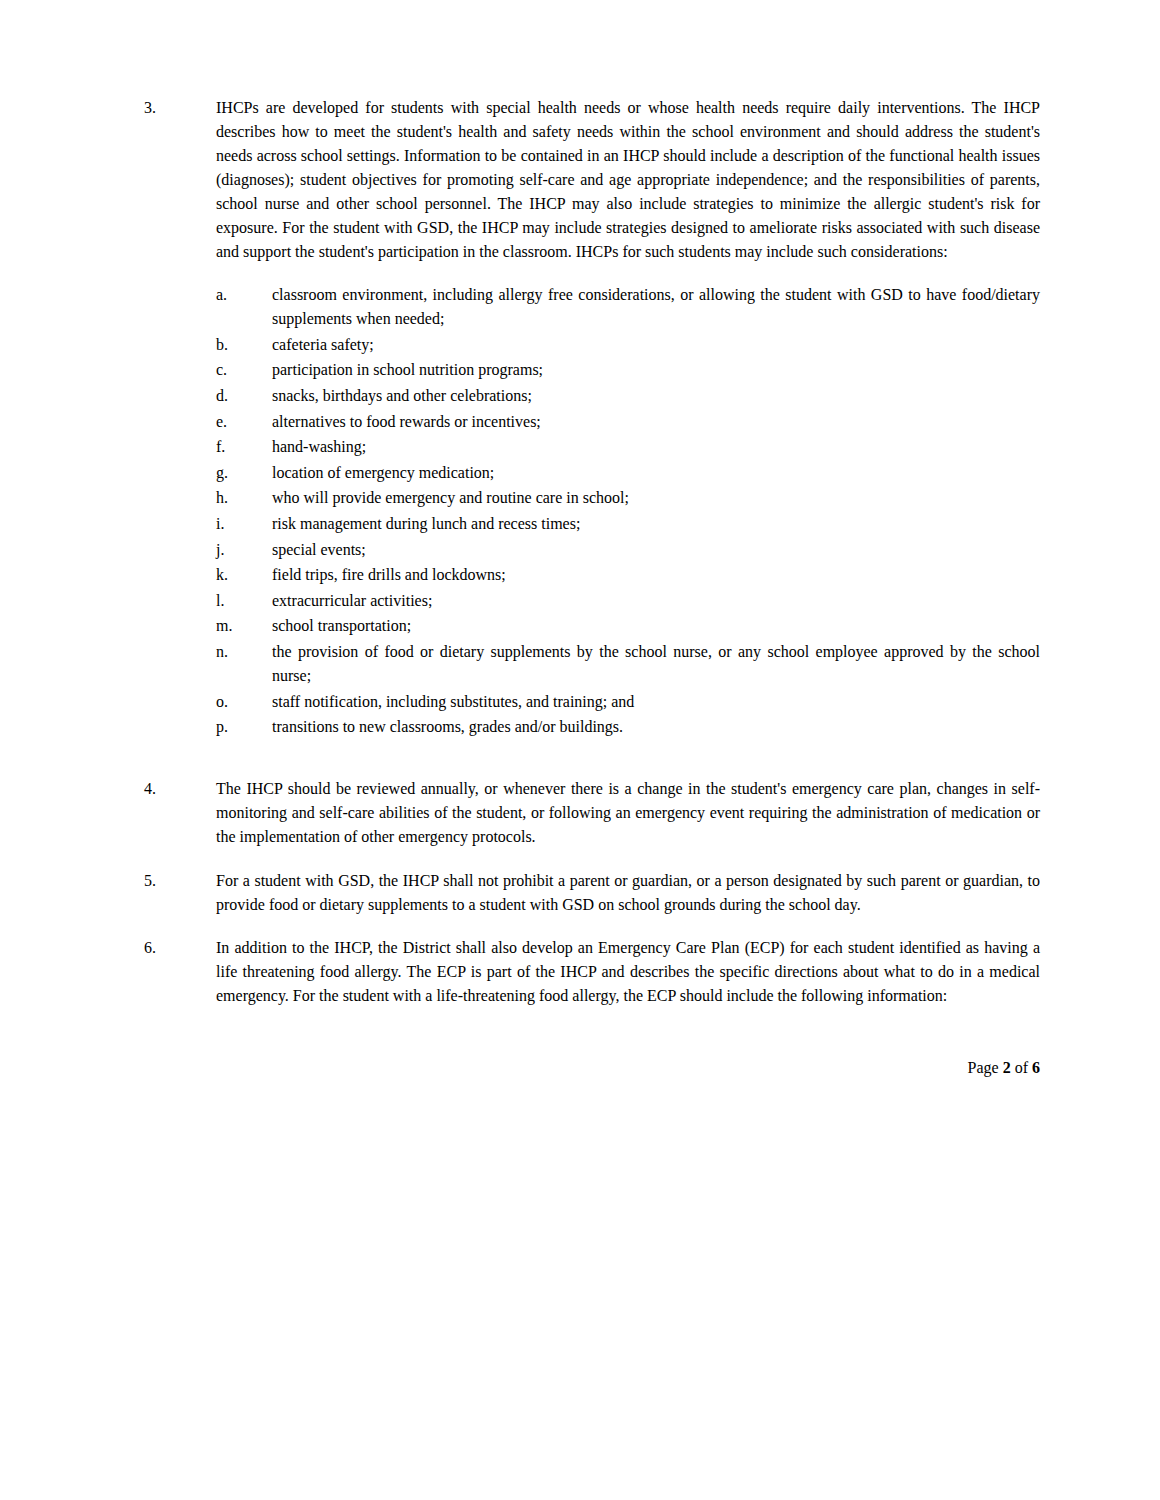3.
IHCPs are developed for students with special health needs or whose health needs require daily interventions. The IHCP describes how to meet the student's health and safety needs within the school environment and should address the student's needs across school settings. Information to be contained in an IHCP should include a description of the functional health issues (diagnoses); student objectives for promoting self-care and age appropriate independence; and the responsibilities of parents, school nurse and other school personnel. The IHCP may also include strategies to minimize the allergic student's risk for exposure. For the student with GSD, the IHCP may include strategies designed to ameliorate risks associated with such disease and support the student's participation in the classroom. IHCPs for such students may include such considerations:
a.
classroom environment, including allergy free considerations, or allowing the student with GSD to have food/dietary supplements when needed;
b.
cafeteria safety;
c.
participation in school nutrition programs;
d.
snacks, birthdays and other celebrations;
e.
alternatives to food rewards or incentives;
f.
hand-washing;
g.
location of emergency medication;
h.
who will provide emergency and routine care in school;
i.
risk management during lunch and recess times;
j.
special events;
k.
field trips, fire drills and lockdowns;
l.
extracurricular activities;
m.
school transportation;
n.
the provision of food or dietary supplements by the school nurse, or any school employee approved by the school nurse;
o.
staff notification, including substitutes, and training; and
p.
transitions to new classrooms, grades and/or buildings.
4.
The IHCP should be reviewed annually, or whenever there is a change in the student's emergency care plan, changes in self-monitoring and self-care abilities of the student, or following an emergency event requiring the administration of medication or the implementation of other emergency protocols.
5.
For a student with GSD, the IHCP shall not prohibit a parent or guardian, or a person designated by such parent or guardian, to provide food or dietary supplements to a student with GSD on school grounds during the school day.
6.
In addition to the IHCP, the District shall also develop an Emergency Care Plan (ECP) for each student identified as having a life threatening food allergy. The ECP is part of the IHCP and describes the specific directions about what to do in a medical emergency. For the student with a life-threatening food allergy, the ECP should include the following information:
Page 2 of 6